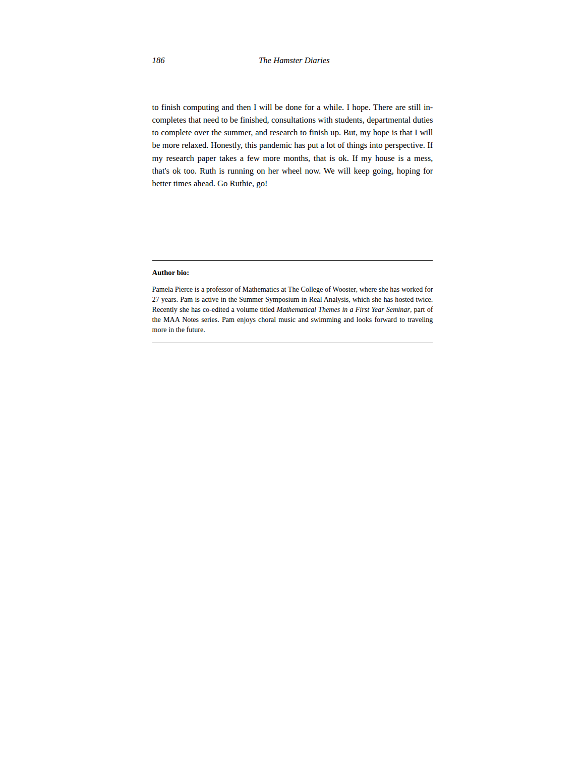186 The Hamster Diaries
to finish computing and then I will be done for a while. I hope. There are still incompletes that need to be finished, consultations with students, departmental duties to complete over the summer, and research to finish up. But, my hope is that I will be more relaxed. Honestly, this pandemic has put a lot of things into perspective. If my research paper takes a few more months, that is ok. If my house is a mess, that's ok too. Ruth is running on her wheel now. We will keep going, hoping for better times ahead. Go Ruthie, go!
Author bio:
Pamela Pierce is a professor of Mathematics at The College of Wooster, where she has worked for 27 years. Pam is active in the Summer Symposium in Real Analysis, which she has hosted twice. Recently she has co-edited a volume titled Mathematical Themes in a First Year Seminar, part of the MAA Notes series. Pam enjoys choral music and swimming and looks forward to traveling more in the future.